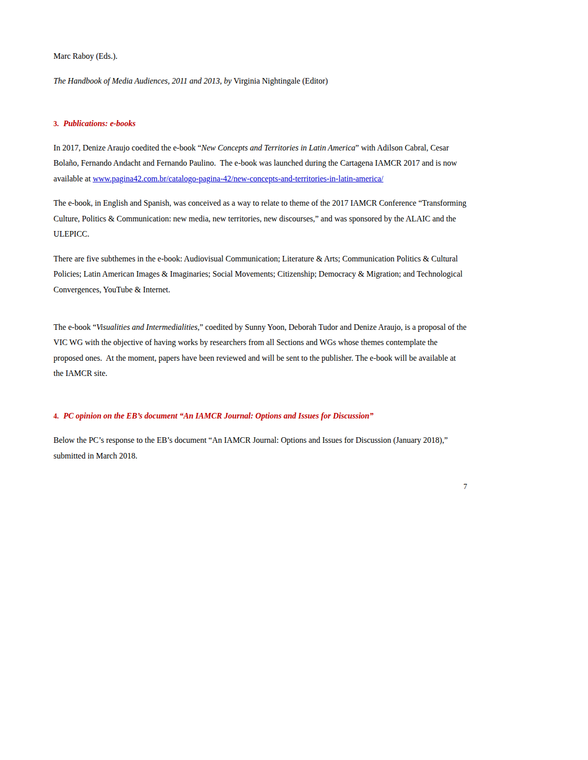Marc Raboy (Eds.).
The Handbook of Media Audiences, 2011 and 2013, by Virginia Nightingale (Editor)
3. Publications: e-books
In 2017, Denize Araujo coedited the e-book “New Concepts and Territories in Latin America” with Adilson Cabral, Cesar Bolaño, Fernando Andacht and Fernando Paulino. The e-book was launched during the Cartagena IAMCR 2017 and is now available at www.pagina42.com.br/catalogo-pagina-42/new-concepts-and-territories-in-latin-america/
The e-book, in English and Spanish, was conceived as a way to relate to theme of the 2017 IAMCR Conference “Transforming Culture, Politics & Communication: new media, new territories, new discourses,” and was sponsored by the ALAIC and the ULEPICC.
There are five subthemes in the e-book: Audiovisual Communication; Literature & Arts; Communication Politics & Cultural Policies; Latin American Images & Imaginaries; Social Movements; Citizenship; Democracy & Migration; and Technological Convergences, YouTube & Internet.
The e-book “Visualities and Intermedialities,” coedited by Sunny Yoon, Deborah Tudor and Denize Araujo, is a proposal of the VIC WG with the objective of having works by researchers from all Sections and WGs whose themes contemplate the proposed ones. At the moment, papers have been reviewed and will be sent to the publisher. The e-book will be available at the IAMCR site.
4. PC opinion on the EB’s document “An IAMCR Journal: Options and Issues for Discussion”
Below the PC’s response to the EB’s document “An IAMCR Journal: Options and Issues for Discussion (January 2018),” submitted in March 2018.
7